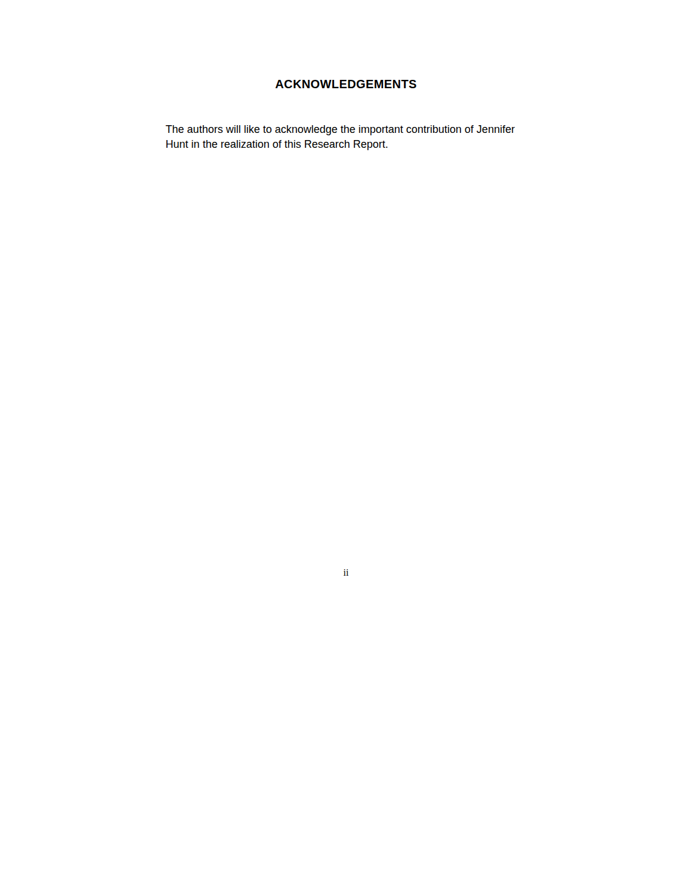ACKNOWLEDGEMENTS
The authors will like to acknowledge the important contribution of Jennifer Hunt in the realization of this Research Report.
ii